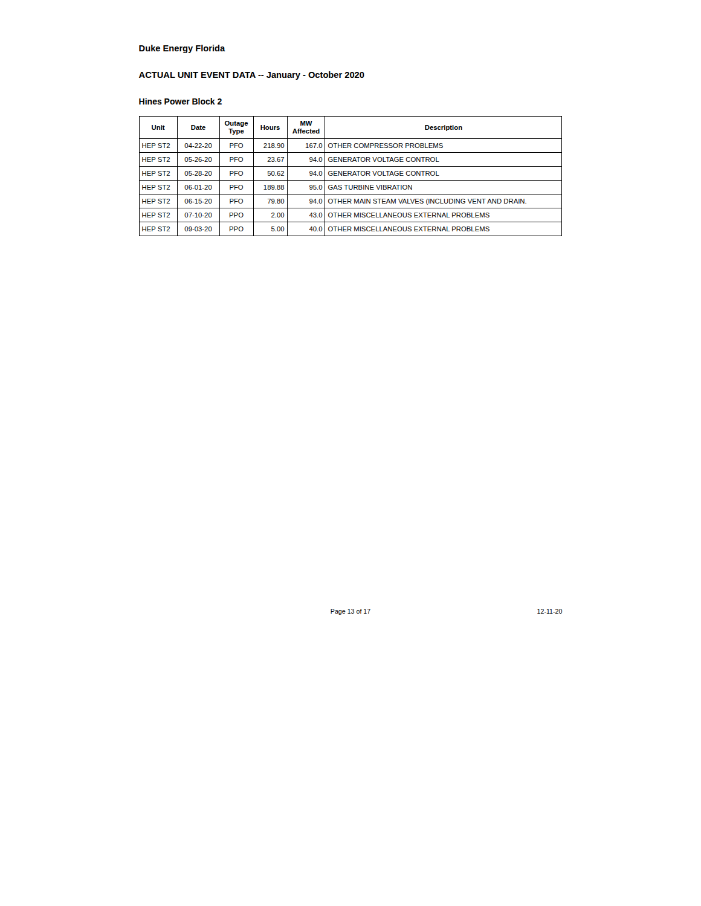Duke Energy Florida
ACTUAL UNIT EVENT DATA -- January - October 2020
Hines Power Block 2
| Unit | Date | Outage Type | Hours | MW Affected | Description |
| --- | --- | --- | --- | --- | --- |
| HEP ST2 | 04-22-20 | PFO | 218.90 | 167.0 | OTHER COMPRESSOR PROBLEMS |
| HEP ST2 | 05-26-20 | PFO | 23.67 | 94.0 | GENERATOR VOLTAGE CONTROL |
| HEP ST2 | 05-28-20 | PFO | 50.62 | 94.0 | GENERATOR VOLTAGE CONTROL |
| HEP ST2 | 06-01-20 | PFO | 189.88 | 95.0 | GAS TURBINE VIBRATION |
| HEP ST2 | 06-15-20 | PFO | 79.80 | 94.0 | OTHER MAIN STEAM VALVES (INCLUDING VENT AND DRAIN. |
| HEP ST2 | 07-10-20 | PPO | 2.00 | 43.0 | OTHER MISCELLANEOUS EXTERNAL PROBLEMS |
| HEP ST2 | 09-03-20 | PPO | 5.00 | 40.0 | OTHER MISCELLANEOUS EXTERNAL PROBLEMS |
Page 13 of 17
12-11-20